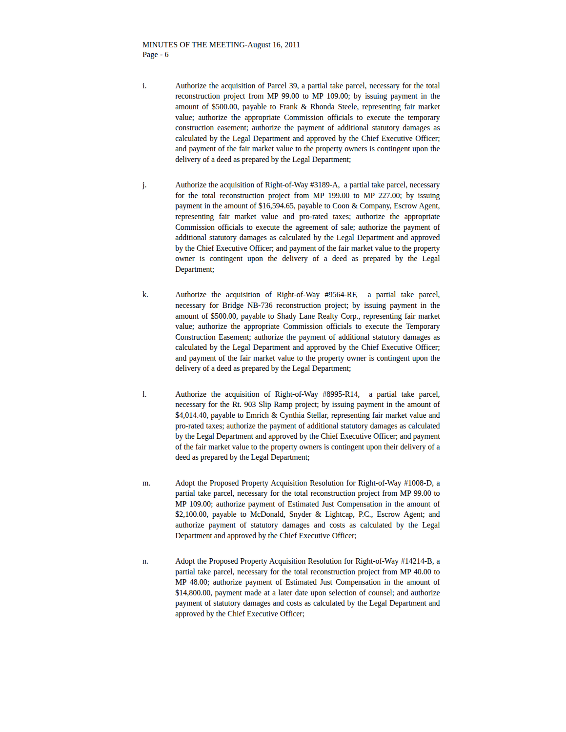MINUTES OF THE MEETING-August 16, 2011
Page - 6
i.
Authorize the acquisition of Parcel 39, a partial take parcel, necessary for the total reconstruction project from MP 99.00 to MP 109.00; by issuing payment in the amount of $500.00, payable to Frank & Rhonda Steele, representing fair market value; authorize the appropriate Commission officials to execute the temporary construction easement; authorize the payment of additional statutory damages as calculated by the Legal Department and approved by the Chief Executive Officer; and payment of the fair market value to the property owners is contingent upon the delivery of a deed as prepared by the Legal Department;
j.
Authorize the acquisition of Right-of-Way #3189-A, a partial take parcel, necessary for the total reconstruction project from MP 199.00 to MP 227.00; by issuing payment in the amount of $16,594.65, payable to Coon & Company, Escrow Agent, representing fair market value and pro-rated taxes; authorize the appropriate Commission officials to execute the agreement of sale; authorize the payment of additional statutory damages as calculated by the Legal Department and approved by the Chief Executive Officer; and payment of the fair market value to the property owner is contingent upon the delivery of a deed as prepared by the Legal Department;
k.
Authorize the acquisition of Right-of-Way #9564-RF, a partial take parcel, necessary for Bridge NB-736 reconstruction project; by issuing payment in the amount of $500.00, payable to Shady Lane Realty Corp., representing fair market value; authorize the appropriate Commission officials to execute the Temporary Construction Easement; authorize the payment of additional statutory damages as calculated by the Legal Department and approved by the Chief Executive Officer; and payment of the fair market value to the property owner is contingent upon the delivery of a deed as prepared by the Legal Department;
l.
Authorize the acquisition of Right-of-Way #8995-R14, a partial take parcel, necessary for the Rt. 903 Slip Ramp project; by issuing payment in the amount of $4,014.40, payable to Emrich & Cynthia Stellar, representing fair market value and pro-rated taxes; authorize the payment of additional statutory damages as calculated by the Legal Department and approved by the Chief Executive Officer; and payment of the fair market value to the property owners is contingent upon their delivery of a deed as prepared by the Legal Department;
m.
Adopt the Proposed Property Acquisition Resolution for Right-of-Way #1008-D, a partial take parcel, necessary for the total reconstruction project from MP 99.00 to MP 109.00; authorize payment of Estimated Just Compensation in the amount of $2,100.00, payable to McDonald, Snyder & Lightcap, P.C., Escrow Agent; and authorize payment of statutory damages and costs as calculated by the Legal Department and approved by the Chief Executive Officer;
n.
Adopt the Proposed Property Acquisition Resolution for Right-of-Way #14214-B, a partial take parcel, necessary for the total reconstruction project from MP 40.00 to MP 48.00; authorize payment of Estimated Just Compensation in the amount of $14,800.00, payment made at a later date upon selection of counsel; and authorize payment of statutory damages and costs as calculated by the Legal Department and approved by the Chief Executive Officer;